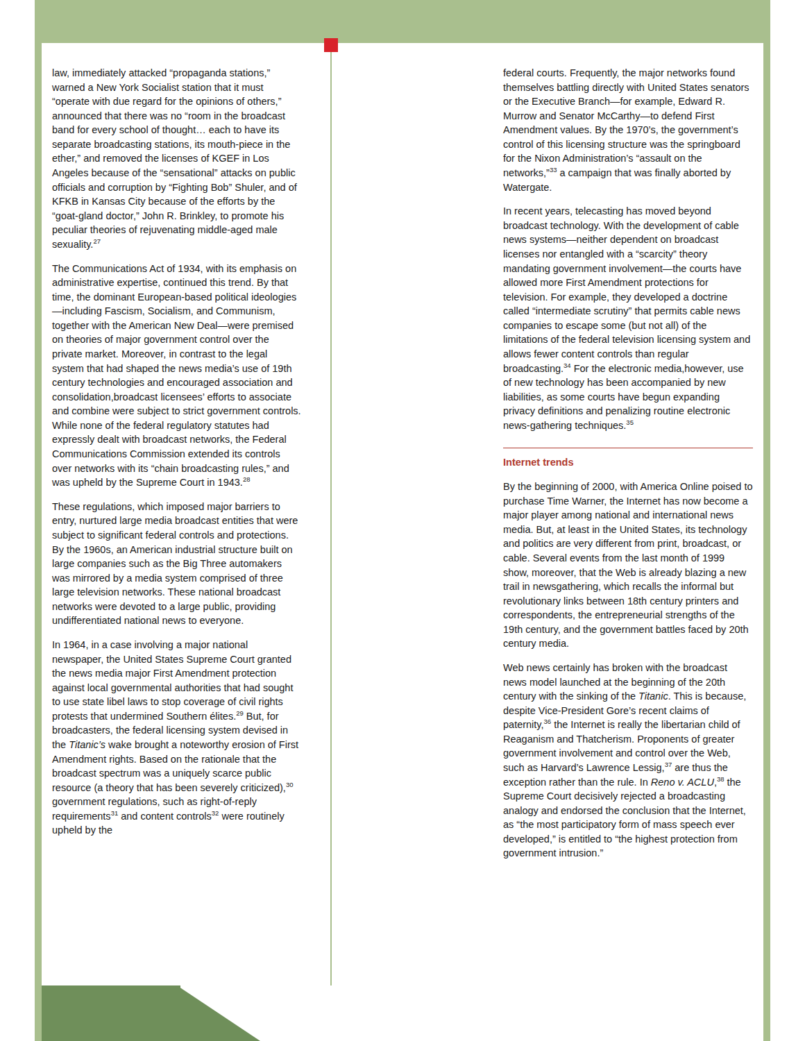law, immediately attacked “propaganda stations,” warned a New York Socialist station that it must “operate with due regard for the opinions of others,” announced that there was no “room in the broadcast band for every school of thought… each to have its separate broadcasting stations, its mouth-piece in the ether,” and removed the licenses of KGEF in Los Angeles because of the “sensational” attacks on public officials and corruption by “Fighting Bob” Shuler, and of KFKB in Kansas City because of the efforts by the “goat-gland doctor,” John R. Brinkley, to promote his peculiar theories of rejuvenating middle-aged male sexuality.27
The Communications Act of 1934, with its emphasis on administrative expertise, continued this trend. By that time, the dominant European-based political ideologies—including Fascism, Socialism, and Communism, together with the American New Deal—were premised on theories of major government control over the private market. Moreover, in contrast to the legal system that had shaped the news media’s use of 19th century technologies and encouraged association and consolidation,broadcast licensees’ efforts to associate and combine were subject to strict government controls. While none of the federal regulatory statutes had expressly dealt with broadcast networks, the Federal Communications Commission extended its controls over networks with its “chain broadcasting rules,” and was upheld by the Supreme Court in 1943.28
These regulations, which imposed major barriers to entry, nurtured large media broadcast entities that were subject to significant federal controls and protections. By the 1960s, an American industrial structure built on large companies such as the Big Three automakers was mirrored by a media system comprised of three large television networks. These national broadcast networks were devoted to a large public, providing undifferentiated national news to everyone.
In 1964, in a case involving a major national newspaper, the United States Supreme Court granted the news media major First Amendment protection against local governmental authorities that had sought to use state libel laws to stop coverage of civil rights protests that undermined Southern élites.29 But, for broadcasters, the federal licensing system devised in the Titanic’s wake brought a noteworthy erosion of First Amendment rights. Based on the rationale that the broadcast spectrum was a uniquely scarce public resource (a theory that has been severely criticized),30 government regulations, such as right-of-reply requirements31 and content controls32 were routinely upheld by the
federal courts. Frequently, the major networks found themselves battling directly with United States senators or the Executive Branch—for example, Edward R. Murrow and Senator McCarthy—to defend First Amendment values. By the 1970’s, the government’s control of this licensing structure was the springboard for the Nixon Administration’s “assault on the networks,”33 a campaign that was finally aborted by Watergate.
In recent years, telecasting has moved beyond broadcast technology. With the development of cable news systems—neither dependent on broadcast licenses nor entangled with a “scarcity” theory mandating government involvement—the courts have allowed more First Amendment protections for television. For example, they developed a doctrine called “intermediate scrutiny” that permits cable news companies to escape some (but not all) of the limitations of the federal television licensing system and allows fewer content controls than regular broadcasting.34 For the electronic media,however, use of new technology has been accompanied by new liabilities, as some courts have begun expanding privacy definitions and penalizing routine electronic news-gathering techniques.35
Internet trends
By the beginning of 2000, with America Online poised to purchase Time Warner, the Internet has now become a major player among national and international news media. But, at least in the United States, its technology and politics are very different from print, broadcast, or cable. Several events from the last month of 1999 show, moreover, that the Web is already blazing a new trail in newsgathering, which recalls the informal but revolutionary links between 18th century printers and correspondents, the entrepreneurial strengths of the 19th century, and the government battles faced by 20th century media.
Web news certainly has broken with the broadcast news model launched at the beginning of the 20th century with the sinking of the Titanic. This is because, despite Vice-President Gore’s recent claims of paternity,36 the Internet is really the libertarian child of Reaganism and Thatcherism. Proponents of greater government involvement and control over the Web, such as Harvard’s Lawrence Lessig,37 are thus the exception rather than the rule. In Reno v. ACLU,38 the Supreme Court decisively rejected a broadcasting analogy and endorsed the conclusion that the Internet, as “the most participatory form of mass speech ever developed,” is entitled to “the highest protection from government intrusion.”
4